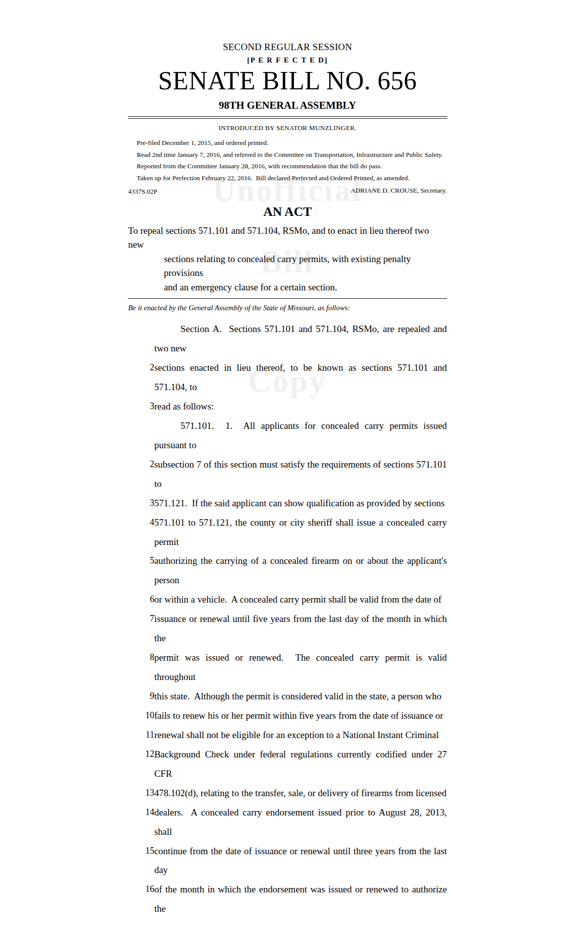Unofficial
Bill
Copy
SECOND REGULAR SESSION
[P E R F E C T E D]
SENATE BILL NO. 656
98TH GENERAL ASSEMBLY
INTRODUCED BY SENATOR MUNZLINGER.
Pre-filed December 1, 2015, and ordered printed.
Read 2nd time January 7, 2016, and referred to the Committee on Transportation, Infrastructure and Public Safety.
Reported from the Committee January 28, 2016, with recommendation that the bill do pass.
Taken up for Perfection February 22, 2016. Bill declared Perfected and Ordered Printed, as amended.
ADRIANE D. CROUSE, Secretary.
4337S.02P
AN ACT
To repeal sections 571.101 and 571.104, RSMo, and to enact in lieu thereof two new sections relating to concealed carry permits, with existing penalty provisions and an emergency clause for a certain section.
Be it enacted by the General Assembly of the State of Missouri, as follows:
| | Section A. Sections 571.101 and 571.104, RSMo, are repealed and two new |
| 2 | sections enacted in lieu thereof, to be known as sections 571.101 and 571.104, to |
| 3 | read as follows: |
| | 571.101. 1. All applicants for concealed carry permits issued pursuant to |
| 2 | subsection 7 of this section must satisfy the requirements of sections 571.101 to |
| 3 | 571.121. If the said applicant can show qualification as provided by sections |
| 4 | 571.101 to 571.121, the county or city sheriff shall issue a concealed carry permit |
| 5 | authorizing the carrying of a concealed firearm on or about the applicant's person |
| 6 | or within a vehicle. A concealed carry permit shall be valid from the date of |
| 7 | issuance or renewal until five years from the last day of the month in which the |
| 8 | permit was issued or renewed. The concealed carry permit is valid throughout |
| 9 | this state. Although the permit is considered valid in the state, a person who |
| 10 | fails to renew his or her permit within five years from the date of issuance or |
| 11 | renewal shall not be eligible for an exception to a National Instant Criminal |
| 12 | Background Check under federal regulations currently codified under 27 CFR |
| 13 | 478.102(d), relating to the transfer, sale, or delivery of firearms from licensed |
| 14 | dealers. A concealed carry endorsement issued prior to August 28, 2013, shall |
| 15 | continue from the date of issuance or renewal until three years from the last day |
| 16 | of the month in which the endorsement was issued or renewed to authorize the |